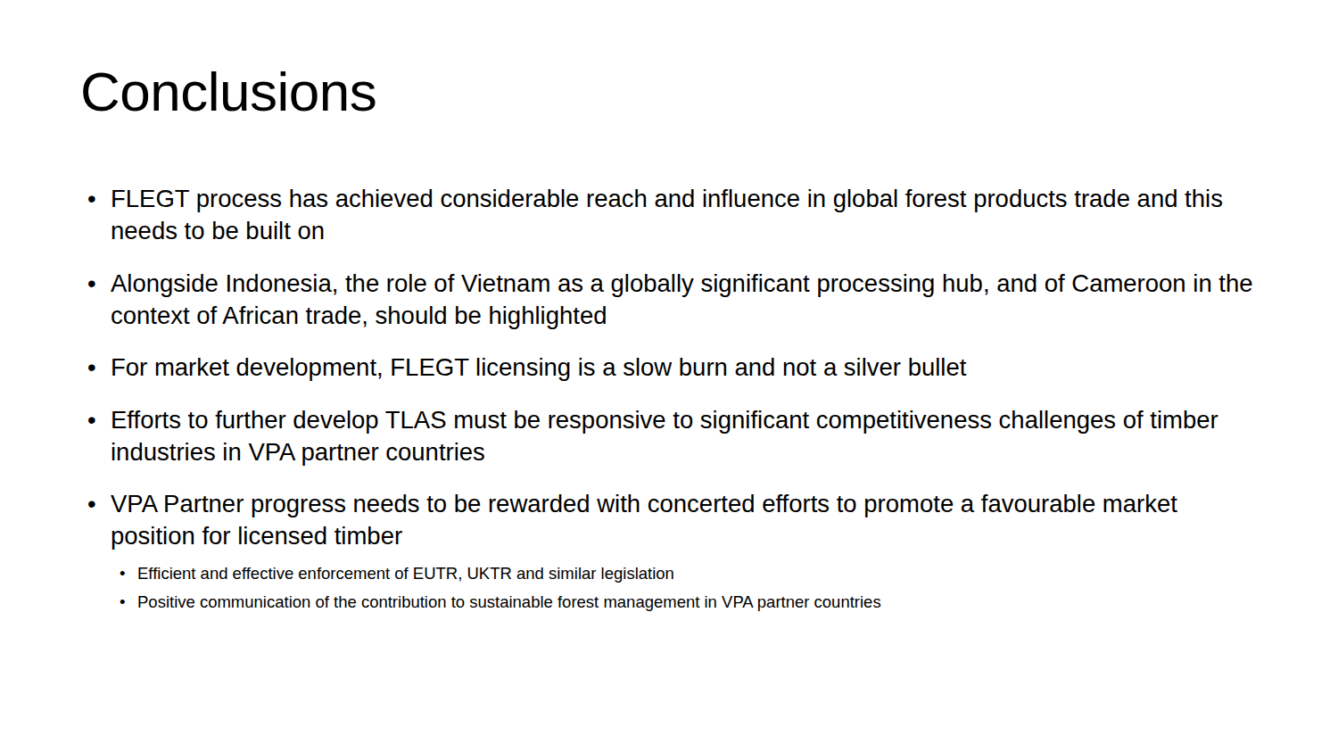Conclusions
FLEGT process has achieved considerable reach and influence in global forest products trade and this needs to be built on
Alongside Indonesia, the role of Vietnam as a globally significant processing hub, and of Cameroon in the context of African trade, should be highlighted
For market development, FLEGT licensing is a slow burn and not a silver bullet
Efforts to further develop TLAS must be responsive to significant competitiveness challenges of timber industries in VPA partner countries
VPA Partner progress needs to be rewarded with concerted efforts to promote a favourable market position for licensed timber
Efficient and effective enforcement of EUTR, UKTR and similar legislation
Positive communication of the contribution to sustainable forest management in VPA partner countries